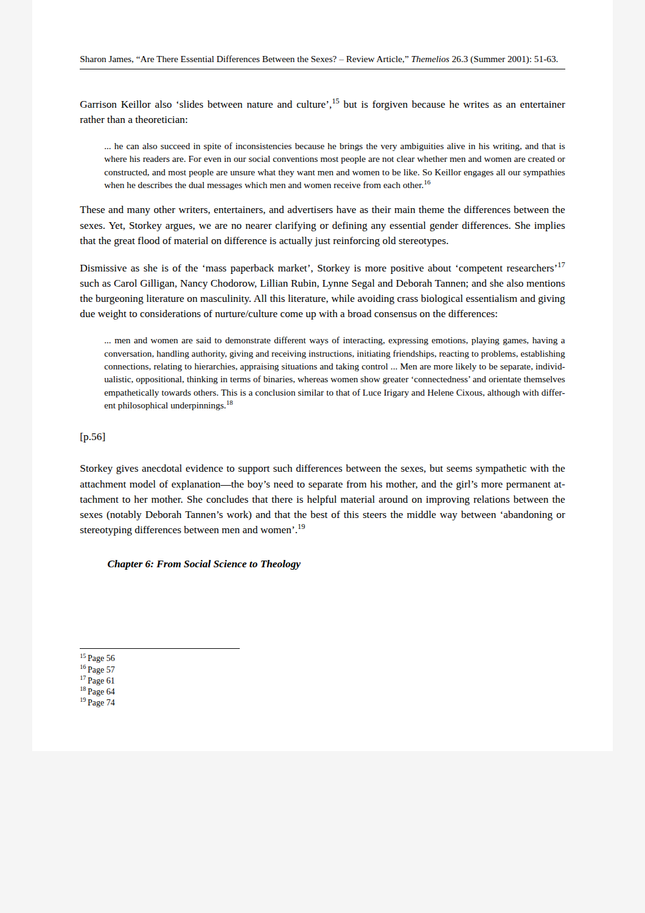Sharon James, “Are There Essential Differences Between the Sexes? – Review Article,” Themelios 26.3 (Summer 2001): 51-63.
Garrison Keillor also ‘slides between nature and culture’,15 but is forgiven because he writes as an entertainer rather than a theoretician:
... he can also succeed in spite of inconsistencies because he brings the very ambiguities alive in his writing, and that is where his readers are. For even in our social conventions most people are not clear whether men and women are created or constructed, and most people are unsure what they want men and women to be like. So Keillor engages all our sympathies when he describes the dual messages which men and women receive from each other.16
These and many other writers, entertainers, and advertisers have as their main theme the differences between the sexes. Yet, Storkey argues, we are no nearer clarifying or defining any essential gender differences. She implies that the great flood of material on difference is actually just reinforcing old stereotypes.
Dismissive as she is of the ‘mass paperback market’, Storkey is more positive about ‘competent researchers’17 such as Carol Gilligan, Nancy Chodorow, Lillian Rubin, Lynne Segal and Deborah Tannen; and she also mentions the burgeoning literature on masculinity. All this literature, while avoiding crass biological essentialism and giving due weight to considerations of nurture/culture come up with a broad consensus on the differences:
... men and women are said to demonstrate different ways of interacting, expressing emotions, playing games, having a conversation, handling authority, giving and receiving instructions, initiating friendships, reacting to problems, establishing connections, relating to hierarchies, appraising situations and taking control ... Men are more likely to be separate, individualistic, oppositional, thinking in terms of binaries, whereas women show greater ‘connectedness’ and orientate themselves empathetically towards others. This is a conclusion similar to that of Luce Irigary and Helene Cixous, although with different philosophical underpinnings.18
[p.56]
Storkey gives anecdotal evidence to support such differences between the sexes, but seems sympathetic with the attachment model of explanation―the boy’s need to separate from his mother, and the girl’s more permanent attachment to her mother. She concludes that there is helpful material around on improving relations between the sexes (notably Deborah Tannen’s work) and that the best of this steers the middle way between ‘abandoning or stereotyping differences between men and women’.19
Chapter 6: From Social Science to Theology
15Page 56
16Page 57
17Page 61
18Page 64
19Page 74